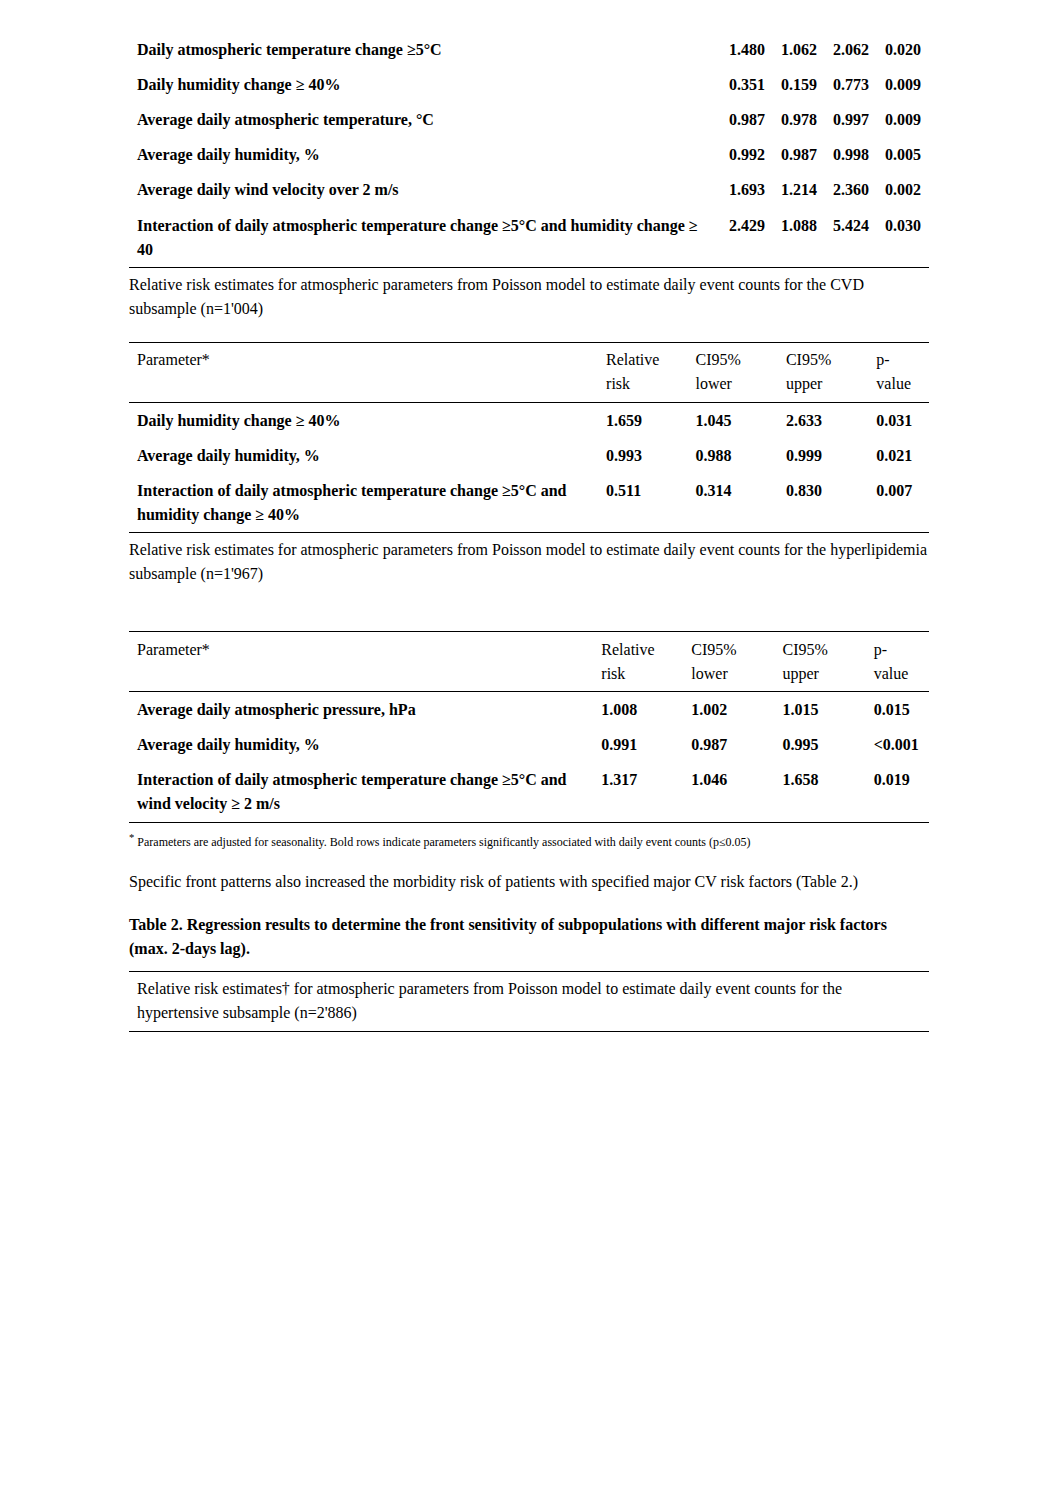Relative risk estimates for atmospheric parameters from Poisson model to estimate daily event counts for the CVD subsample (n=1'004)
| Daily atmospheric temperature change ≥5°C | 1.480 | 1.062 | 2.062 | 0.020 |
| Daily humidity change ≥ 40% | 0.351 | 0.159 | 0.773 | 0.009 |
| Average daily atmospheric temperature, °C | 0.987 | 0.978 | 0.997 | 0.009 |
| Average daily humidity, % | 0.992 | 0.987 | 0.998 | 0.005 |
| Average daily wind velocity over 2 m/s | 1.693 | 1.214 | 2.360 | 0.002 |
| Interaction of daily atmospheric temperature change ≥5°C and humidity change ≥ 40 | 2.429 | 1.088 | 5.424 | 0.030 |
Relative risk estimates for atmospheric parameters from Poisson model to estimate daily event counts for the hyperlipidemia subsample (n=1'967)
| Parameter* | Relative risk | CI95% lower | CI95% upper | p-value |
| --- | --- | --- | --- | --- |
| Daily humidity change ≥ 40% | 1.659 | 1.045 | 2.633 | 0.031 |
| Average daily humidity, % | 0.993 | 0.988 | 0.999 | 0.021 |
| Interaction of daily atmospheric temperature change ≥5°C and humidity change ≥ 40% | 0.511 | 0.314 | 0.830 | 0.007 |
| Parameter* | Relative risk | CI95% lower | CI95% upper | p-value |
| --- | --- | --- | --- | --- |
| Average daily atmospheric pressure, hPa | 1.008 | 1.002 | 1.015 | 0.015 |
| Average daily humidity, % | 0.991 | 0.987 | 0.995 | <0.001 |
| Interaction of daily atmospheric temperature change ≥5°C and wind velocity ≥ 2 m/s | 1.317 | 1.046 | 1.658 | 0.019 |
* Parameters are adjusted for seasonality. Bold rows indicate parameters significantly associated with daily event counts (p≤0.05)
Specific front patterns also increased the morbidity risk of patients with specified major CV risk factors (Table 2.)
Table 2. Regression results to determine the front sensitivity of subpopulations with different major risk factors (max. 2-days lag).
| Relative risk estimates† for atmospheric parameters from Poisson model to estimate daily event counts for the hypertensive subsample (n=2'886) |